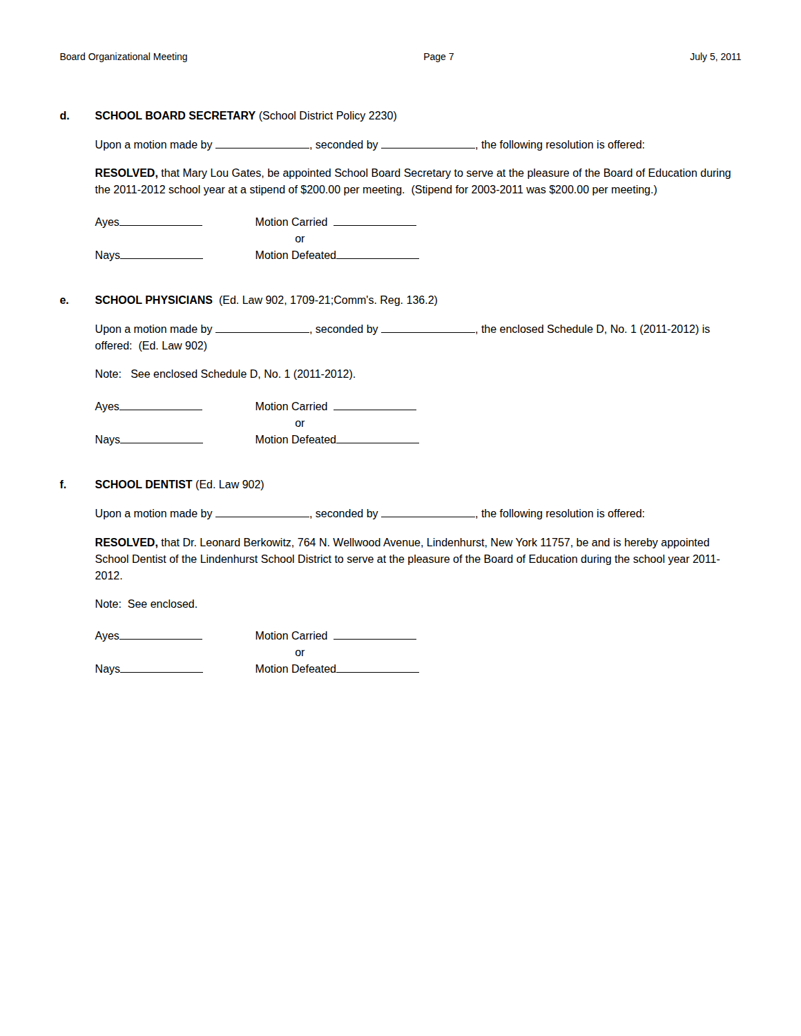Board Organizational Meeting
Page 7
July 5, 2011
d.
SCHOOL BOARD SECRETARY (School District Policy 2230)
Upon a motion made by , seconded by , the following resolution is offered:
RESOLVED, that Mary Lou Gates, be appointed School Board Secretary to serve at the pleasure of the Board of Education during the 2011-2012 school year at a stipend of $200.00 per meeting. (Stipend for 2003-2011 was $200.00 per meeting.)
Ayes
Motion Carried
or
Nays
Motion Defeated
e.
SCHOOL PHYSICIANS (Ed. Law 902, 1709-21;Comm's. Reg. 136.2)
Upon a motion made by , seconded by , the enclosed Schedule D, No. 1 (2011-2012) is offered: (Ed. Law 902)
Note: See enclosed Schedule D, No. 1 (2011-2012).
Ayes
Motion Carried
or
Nays
Motion Defeated
f.
SCHOOL DENTIST (Ed. Law 902)
Upon a motion made by , seconded by , the following resolution is offered:
RESOLVED, that Dr. Leonard Berkowitz, 764 N. Wellwood Avenue, Lindenhurst, New York 11757, be and is hereby appointed School Dentist of the Lindenhurst School District to serve at the pleasure of the Board of Education during the school year 2011-2012.
Note: See enclosed.
Ayes
Motion Carried
or
Nays
Motion Defeated